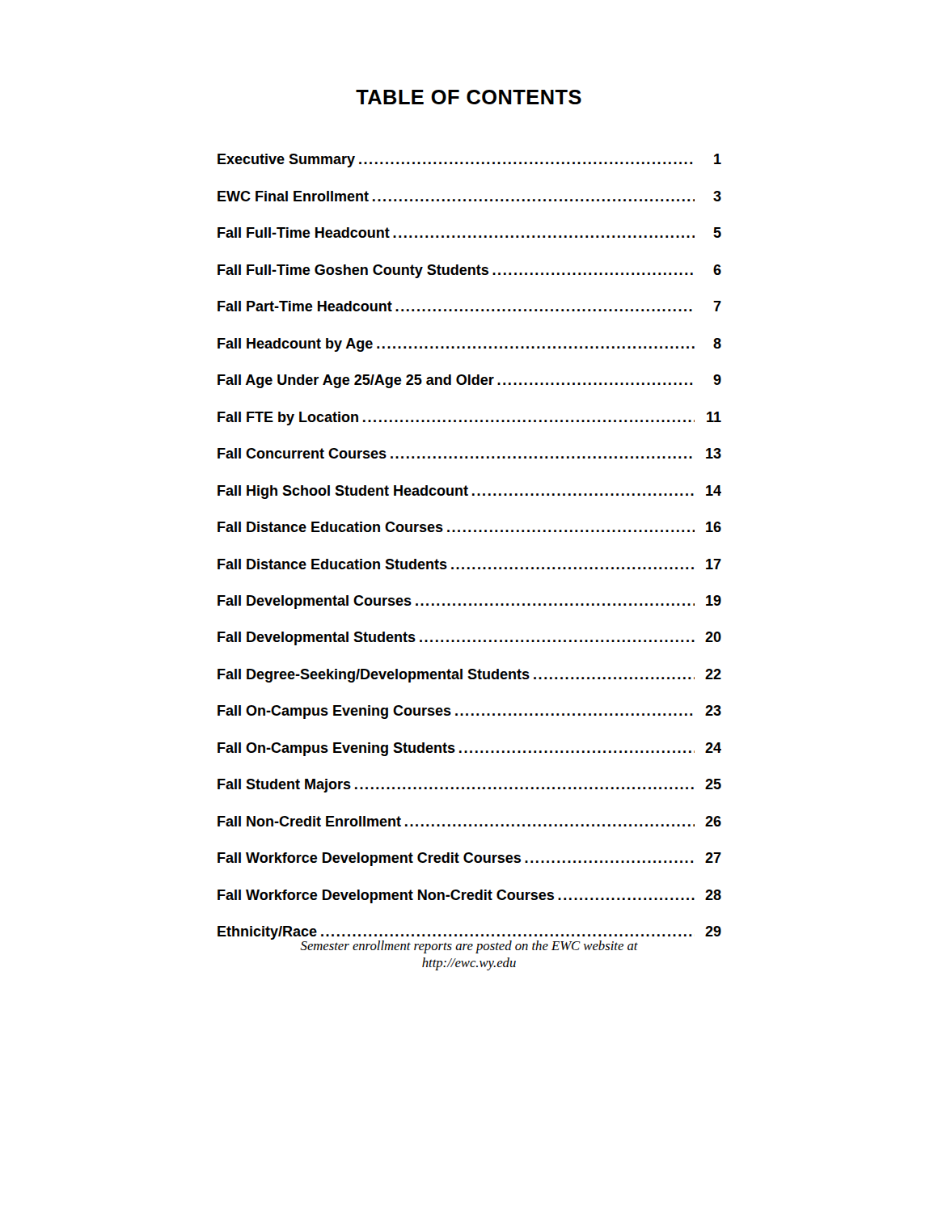TABLE OF CONTENTS
Executive Summary................................................................................................. 1
EWC Final Enrollment............................................................................................. 3
Fall Full-Time Headcount........................................................................................... 5
Fall Full-Time Goshen County Students.................................................................... 6
Fall Part-Time Headcount.......................................................................................... 7
Fall Headcount by Age.............................................................................................. 8
Fall Age Under Age 25/Age 25 and Older................................................................... 9
Fall FTE by Location.............................................................................................. 11
Fall Concurrent Courses......................................................................................... 13
Fall High School Student Headcount...................................................................... 14
Fall Distance Education Courses........................................................................... 16
Fall Distance Education Students.......................................................................... 17
Fall Developmental Courses.................................................................................... 19
Fall Developmental Students................................................................................... 20
Fall Degree-Seeking/Developmental Students........................................................ 22
Fall On-Campus Evening Courses.......................................................................... 23
Fall On-Campus Evening Students......................................................................... 24
Fall Student Majors................................................................................................ 25
Fall Non-Credit Enrollment..................................................................................... 26
Fall Workforce Development Credit Courses.......................................................... 27
Fall Workforce Development Non-Credit Courses................................................. 28
Ethnicity/Race....................................................................................................... 29
Semester enrollment reports are posted on the EWC website at
http://ewc.wy.edu